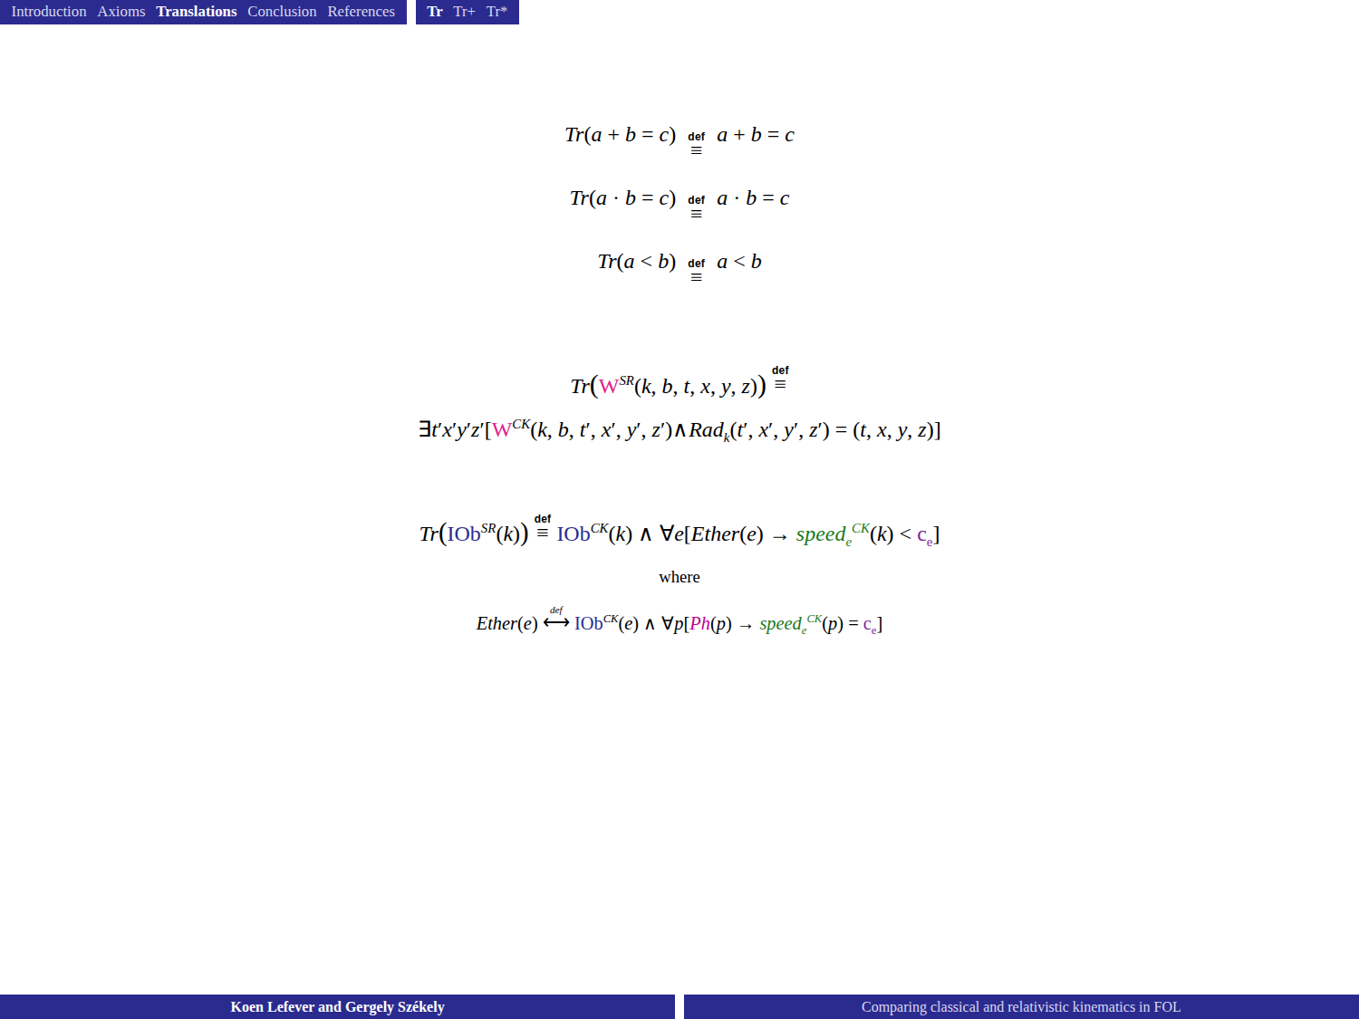Introduction Axioms Translations Conclusion References
Tr Tr+ Tr*
Tr(a + b = c)
def≡
a + b = c
Tr(a · b = c)
def≡
a · b = c
Tr(a < b)
def≡
a < b
Tr(WSR(k, b, t, x, y, z)) def≡ ∃t′x′y′z′[WCK(k, b, t′, x′, y′, z′)∧Radk(t′, x′, y′, z′) = (t, x, y, z)]
Tr(IObSR(k)) def≡ IObCK(k) ∧ ∀e[Ether(e) → speedeCK(k) < ce]
where
Ether(e) def⟷ IObCK(e) ∧ ∀p[Ph(p) → speedeCK(p) = ce]
Koen Lefever and Gergely Székely
Comparing classical and relativistic kinematics in FOL